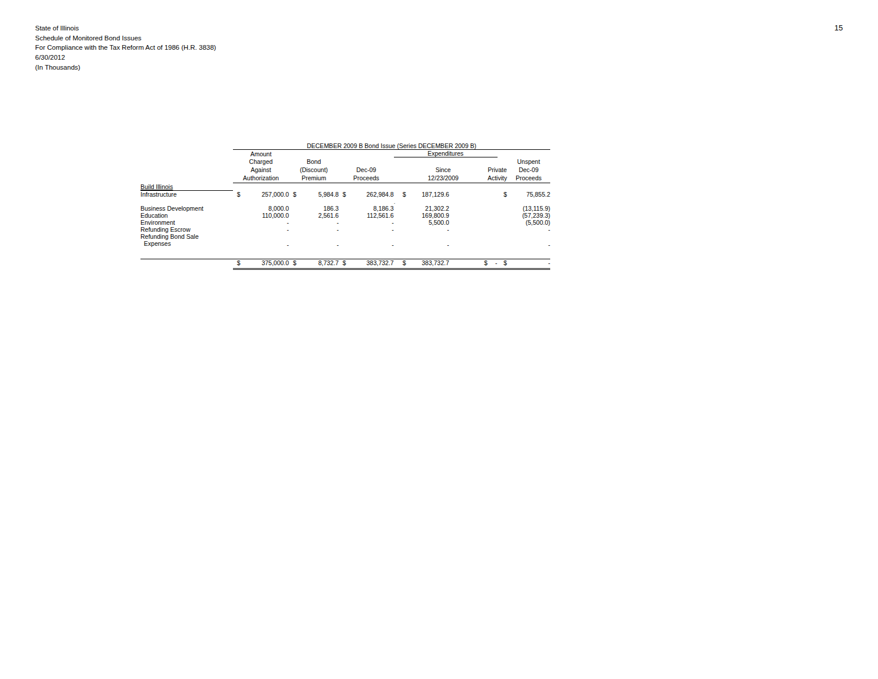15
State of Illinois
Schedule of Monitored Bond Issues
For Compliance with the Tax Reform Act of 1986 (H.R. 3838)
6/30/2012
(In Thousands)
| | DECEMBER 2009 B Bond Issue (Series DECEMBER 2009 B) |
| | Amount | | Expenditures | |
| | Charged Against Authorization | Bond (Discount) Premium | Dec-09 Proceeds | | Since 12/23/2009 | Private Activity | Unspent Dec-09 Proceeds |
| Build Illinois | |
| Infrastructure | $ | 257,000.0 | $ | 5,984.8 | $ | 262,984.8 | | $ | 187,129.6 | | | $ | 75,855.2 |
| | | | | | | | . | |
| Business Development | | 8,000.0 | | 186.3 | | 8,186.3 | | | 21,302.2 | | | | (13,115.9) |
| Education | | 110,000.0 | | 2,561.6 | | 112,561.6 | | | 169,800.9 | | | | (57,239.3) |
| Environment | | - | | - | | - | | | 5,500.0 | | | | (5,500.0) |
| Refunding Escrow | | - | | - | | - | | | - | | | | - |
| Refunding Bond Sale Expenses | | - | | - | | - | | | - | | | | - |
| | $ | 375,000.0 | $ | 8,732.7 | $ | 383,732.7 | | $ | 383,732.7 | $ | - | $ | - |